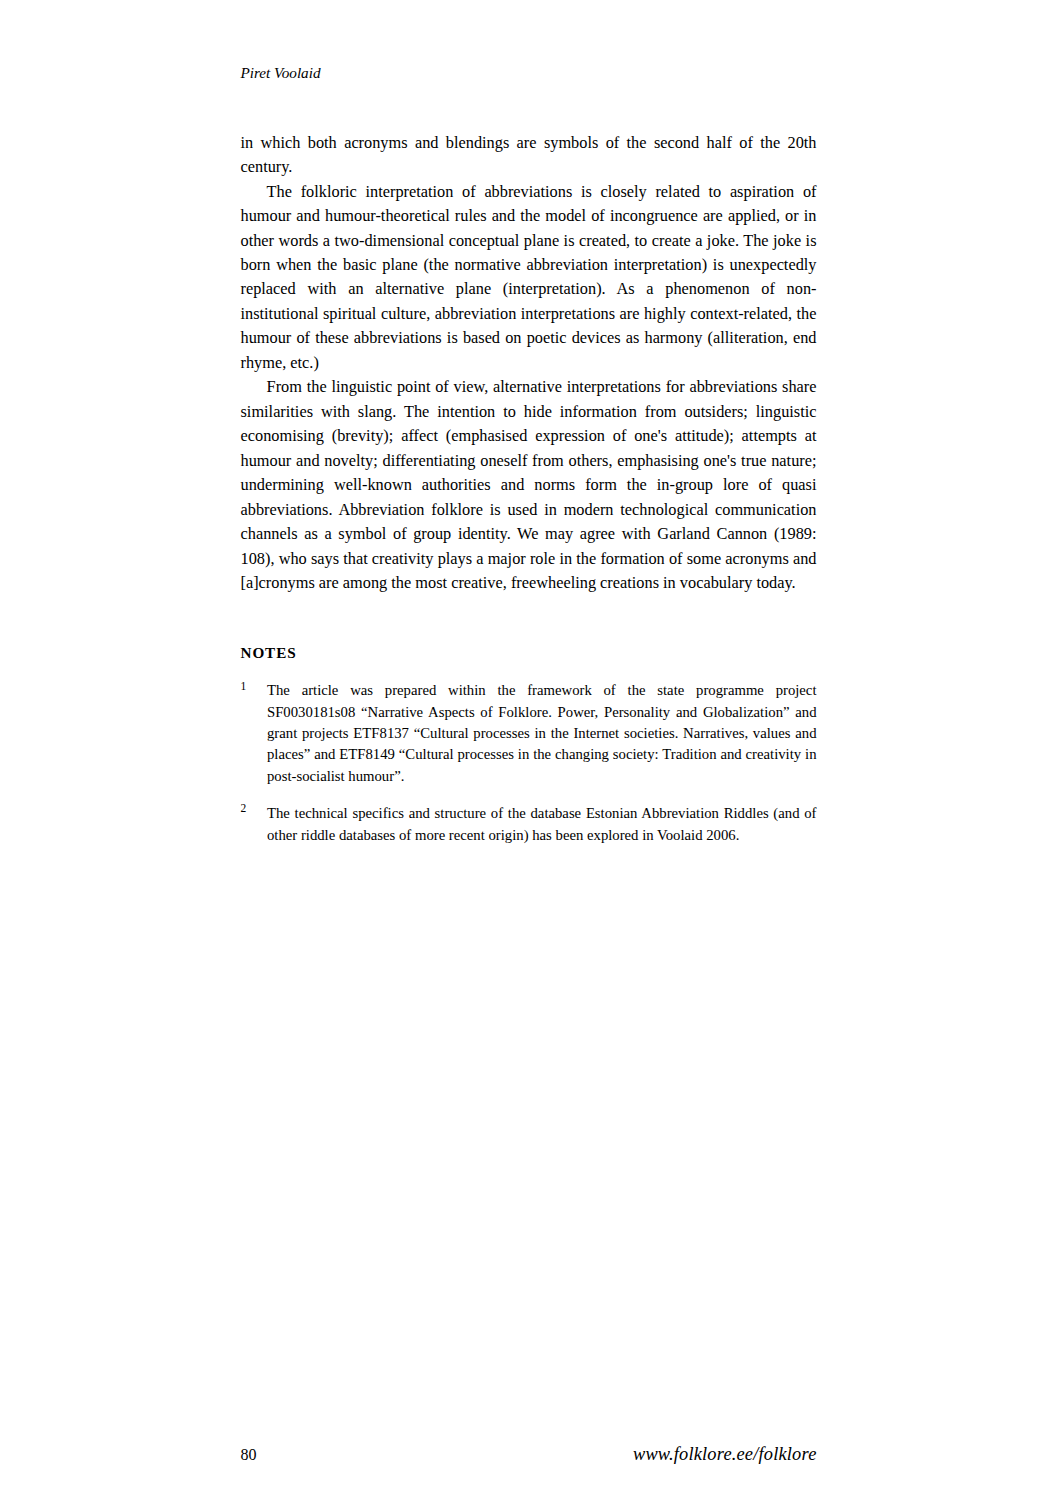Piret Voolaid
in which both acronyms and blendings are symbols of the second half of the 20th century.
The folkloric interpretation of abbreviations is closely related to aspiration of humour and humour-theoretical rules and the model of incongruence are applied, or in other words a two-dimensional conceptual plane is created, to create a joke. The joke is born when the basic plane (the normative abbreviation interpretation) is unexpectedly replaced with an alternative plane (interpretation). As a phenomenon of non-institutional spiritual culture, abbreviation interpretations are highly context-related, the humour of these abbreviations is based on poetic devices as harmony (alliteration, end rhyme, etc.)
From the linguistic point of view, alternative interpretations for abbreviations share similarities with slang. The intention to hide information from outsiders; linguistic economising (brevity); affect (emphasised expression of one's attitude); attempts at humour and novelty; differentiating oneself from others, emphasising one's true nature; undermining well-known authorities and norms form the in-group lore of quasi abbreviations. Abbreviation folklore is used in modern technological communication channels as a symbol of group identity. We may agree with Garland Cannon (1989: 108), who says that creativity plays a major role in the formation of some acronyms and [a]cronyms are among the most creative, freewheeling creations in vocabulary today.
NOTES
The article was prepared within the framework of the state programme project SF0030181s08 “Narrative Aspects of Folklore. Power, Personality and Globalization” and grant projects ETF8137 “Cultural processes in the Internet societies. Narratives, values and places” and ETF8149 “Cultural processes in the changing society: Tradition and creativity in post-socialist humour”.
The technical specifics and structure of the database Estonian Abbreviation Riddles (and of other riddle databases of more recent origin) has been explored in Voolaid 2006.
80 www.folklore.ee/folklore